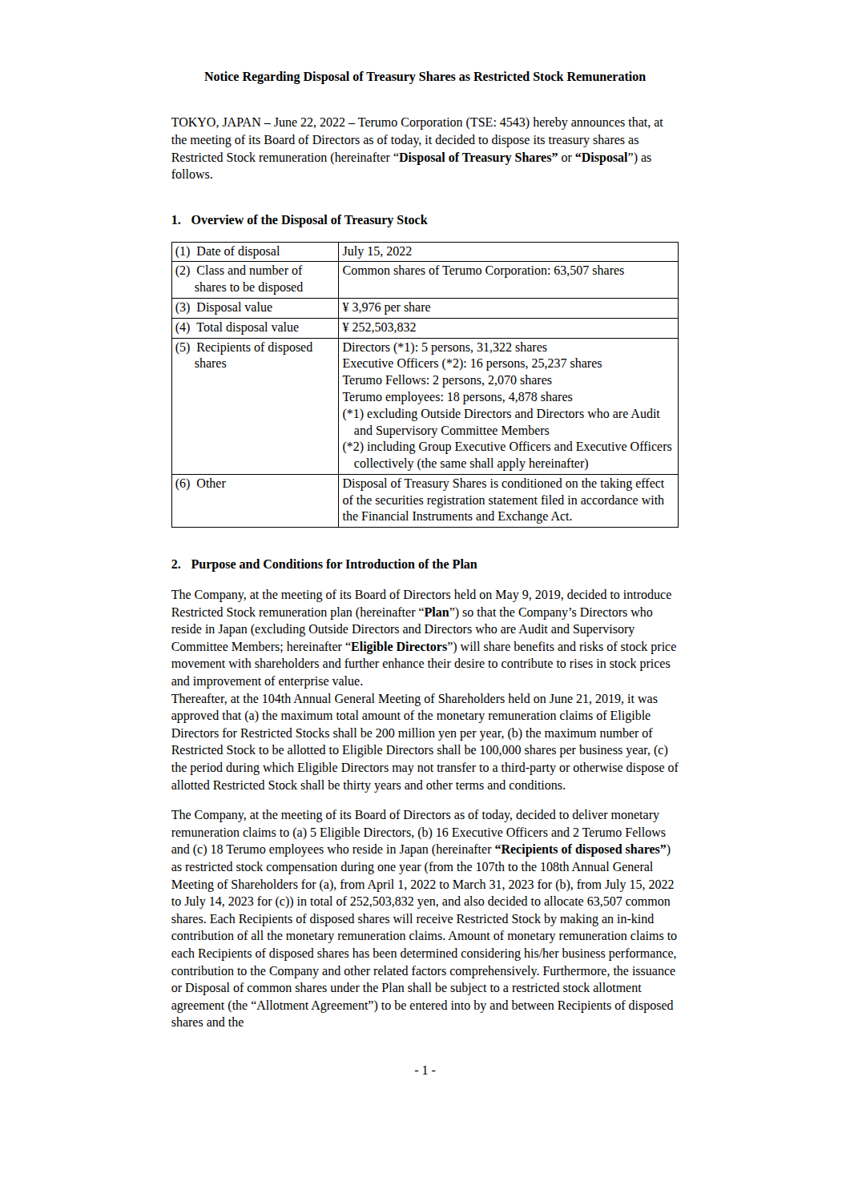Notice Regarding Disposal of Treasury Shares as Restricted Stock Remuneration
TOKYO, JAPAN – June 22, 2022 – Terumo Corporation (TSE: 4543) hereby announces that, at the meeting of its Board of Directors as of today, it decided to dispose its treasury shares as Restricted Stock remuneration (hereinafter “Disposal of Treasury Shares” or “Disposal”) as follows.
1. Overview of the Disposal of Treasury Stock
| (1) Date of disposal | July 15, 2022 |
| (2) Class and number of shares to be disposed | Common shares of Terumo Corporation: 63,507 shares |
| (3) Disposal value | ¥ 3,976 per share |
| (4) Total disposal value | ¥ 252,503,832 |
| (5) Recipients of disposed shares | Directors (*1): 5 persons, 31,322 shares Executive Officers (*2): 16 persons, 25,237 shares Terumo Fellows: 2 persons, 2,070 shares Terumo employees: 18 persons, 4,878 shares (*1) excluding Outside Directors and Directors who are Audit and Supervisory Committee Members (*2) including Group Executive Officers and Executive Officers collectively (the same shall apply hereinafter) |
| (6) Other | Disposal of Treasury Shares is conditioned on the taking effect of the securities registration statement filed in accordance with the Financial Instruments and Exchange Act. |
2. Purpose and Conditions for Introduction of the Plan
The Company, at the meeting of its Board of Directors held on May 9, 2019, decided to introduce Restricted Stock remuneration plan (hereinafter “Plan”) so that the Company’s Directors who reside in Japan (excluding Outside Directors and Directors who are Audit and Supervisory Committee Members; hereinafter “Eligible Directors”) will share benefits and risks of stock price movement with shareholders and further enhance their desire to contribute to rises in stock prices and improvement of enterprise value.
Thereafter, at the 104th Annual General Meeting of Shareholders held on June 21, 2019, it was approved that (a) the maximum total amount of the monetary remuneration claims of Eligible Directors for Restricted Stocks shall be 200 million yen per year, (b) the maximum number of Restricted Stock to be allotted to Eligible Directors shall be 100,000 shares per business year, (c) the period during which Eligible Directors may not transfer to a third-party or otherwise dispose of allotted Restricted Stock shall be thirty years and other terms and conditions.
The Company, at the meeting of its Board of Directors as of today, decided to deliver monetary remuneration claims to (a) 5 Eligible Directors, (b) 16 Executive Officers and 2 Terumo Fellows and (c) 18 Terumo employees who reside in Japan (hereinafter “Recipients of disposed shares”) as restricted stock compensation during one year (from the 107th to the 108th Annual General Meeting of Shareholders for (a), from April 1, 2022 to March 31, 2023 for (b), from July 15, 2022 to July 14, 2023 for (c)) in total of 252,503,832 yen, and also decided to allocate 63,507 common shares. Each Recipients of disposed shares will receive Restricted Stock by making an in-kind contribution of all the monetary remuneration claims. Amount of monetary remuneration claims to each Recipients of disposed shares has been determined considering his/her business performance, contribution to the Company and other related factors comprehensively. Furthermore, the issuance or Disposal of common shares under the Plan shall be subject to a restricted stock allotment agreement (the “Allotment Agreement”) to be entered into by and between Recipients of disposed shares and the
- 1 -